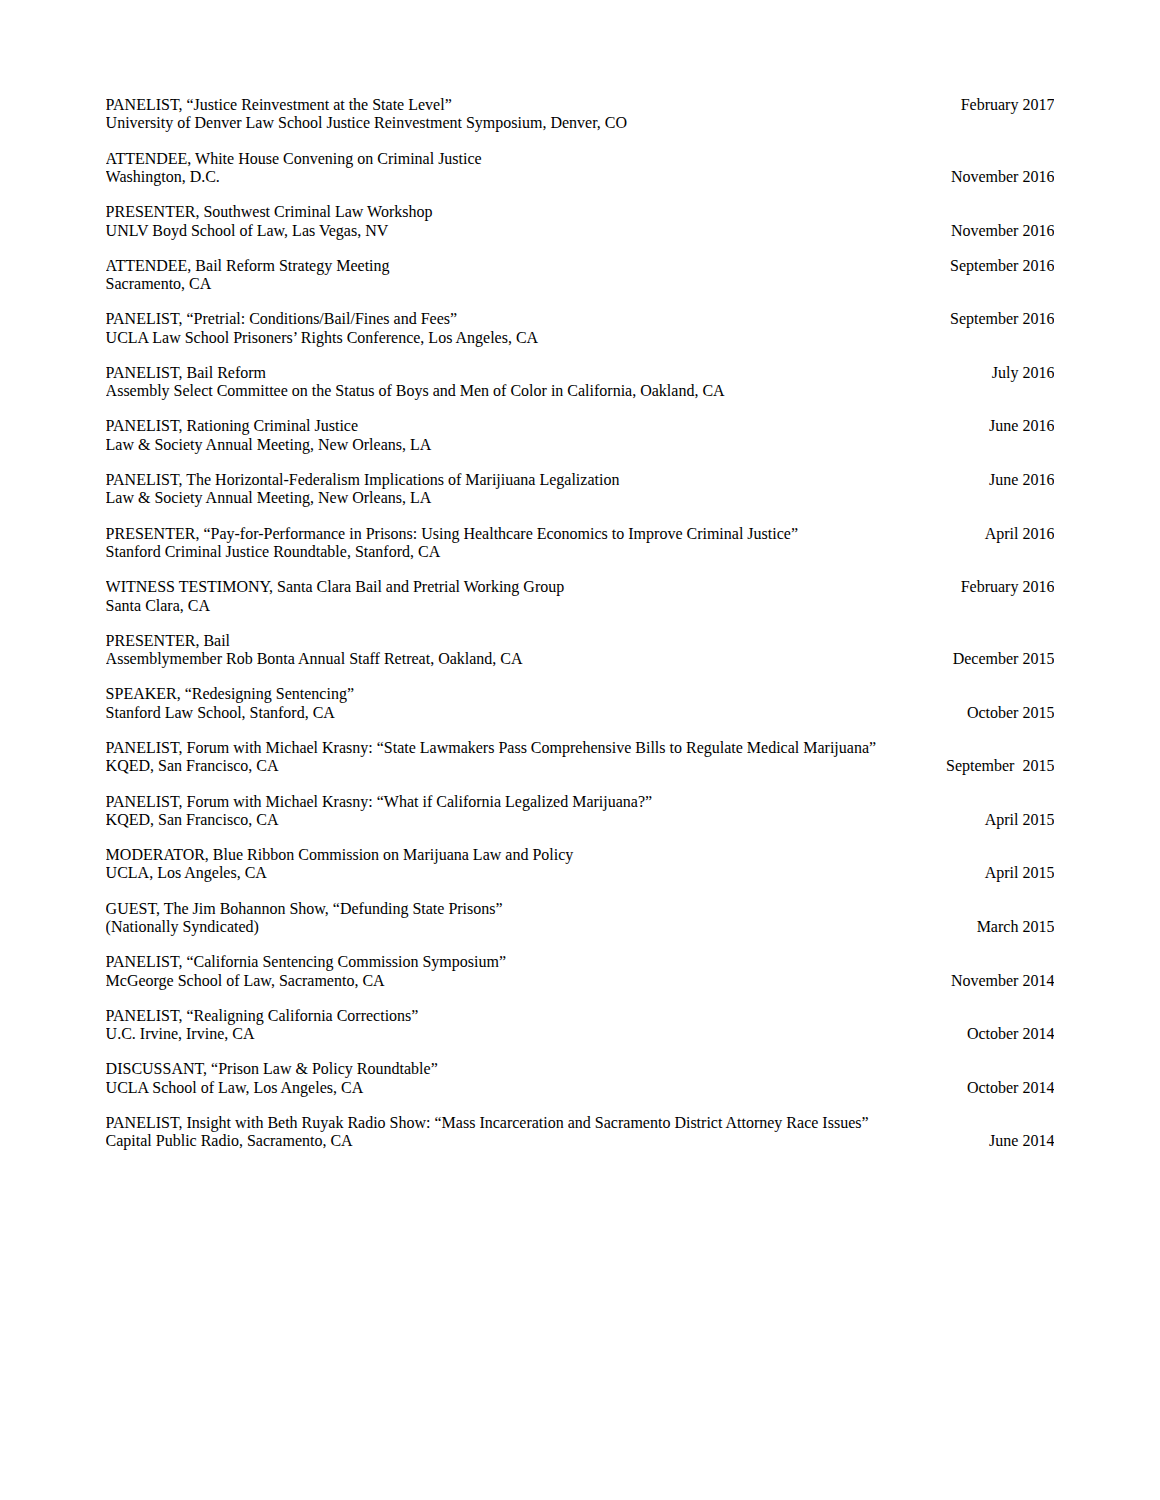February 2017 PANELIST, “Justice Reinvestment at the State Level”
University of Denver Law School Justice Reinvestment Symposium, Denver, CO
ATTENDEE, White House Convening on Criminal Justice
November 2016 Washington, D.C.
PRESENTER, Southwest Criminal Law Workshop
November 2016 UNLV Boyd School of Law, Las Vegas, NV
September 2016 ATTENDEE, Bail Reform Strategy Meeting
Sacramento, CA
September 2016 PANELIST, “Pretrial: Conditions/Bail/Fines and Fees”
UCLA Law School Prisoners’ Rights Conference, Los Angeles, CA
July 2016 PANELIST, Bail Reform
Assembly Select Committee on the Status of Boys and Men of Color in California, Oakland, CA
June 2016 PANELIST, Rationing Criminal Justice
Law & Society Annual Meeting, New Orleans, LA
June 2016 PANELIST, The Horizontal-Federalism Implications of Marijiuana Legalization
Law & Society Annual Meeting, New Orleans, LA
April 2016 PRESENTER, “Pay-for-Performance in Prisons: Using Healthcare Economics to Improve Criminal Justice”
Stanford Criminal Justice Roundtable, Stanford, CA
February 2016 WITNESS TESTIMONY, Santa Clara Bail and Pretrial Working Group
Santa Clara, CA
PRESENTER, Bail
December 2015 Assemblymember Rob Bonta Annual Staff Retreat, Oakland, CA
SPEAKER, “Redesigning Sentencing”
October 2015 Stanford Law School, Stanford, CA
PANELIST, Forum with Michael Krasny: “State Lawmakers Pass Comprehensive Bills to Regulate Medical Marijuana”
September 2015 KQED, San Francisco, CA
PANELIST, Forum with Michael Krasny: “What if California Legalized Marijuana?”
April 2015 KQED, San Francisco, CA
MODERATOR, Blue Ribbon Commission on Marijuana Law and Policy
April 2015 UCLA, Los Angeles, CA
GUEST, The Jim Bohannon Show, “Defunding State Prisons”
March 2015 (Nationally Syndicated)
PANELIST, “California Sentencing Commission Symposium”
November 2014 McGeorge School of Law, Sacramento, CA
PANELIST, “Realigning California Corrections”
October 2014 U.C. Irvine, Irvine, CA
DISCUSSANT, “Prison Law & Policy Roundtable”
October 2014 UCLA School of Law, Los Angeles, CA
PANELIST, Insight with Beth Ruyak Radio Show: “Mass Incarceration and Sacramento District Attorney Race Issues”
June 2014 Capital Public Radio, Sacramento, CA